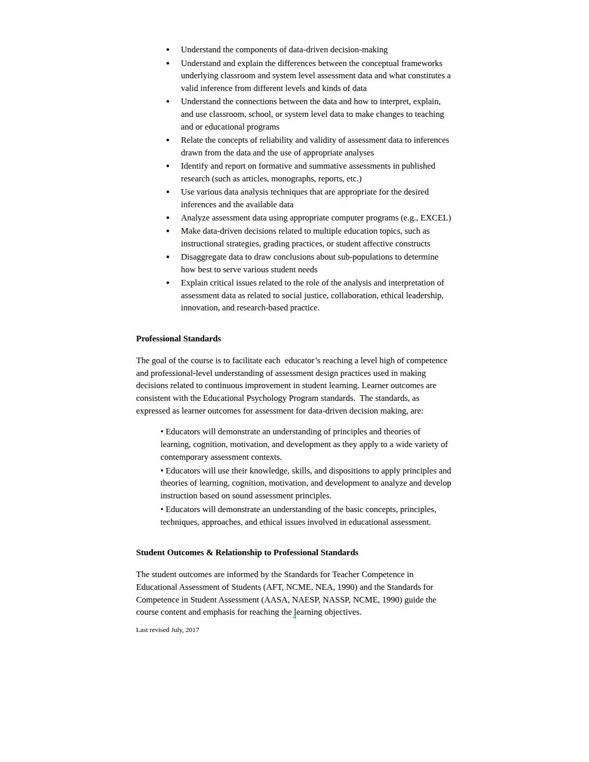Understand the components of data-driven decision-making
Understand and explain the differences between the conceptual frameworks underlying classroom and system level assessment data and what constitutes a valid inference from different levels and kinds of data
Understand the connections between the data and how to interpret, explain, and use classroom, school, or system level data to make changes to teaching and or educational programs
Relate the concepts of reliability and validity of assessment data to inferences drawn from the data and the use of appropriate analyses
Identify and report on formative and summative assessments in published research (such as articles, monographs, reports, etc.)
Use various data analysis techniques that are appropriate for the desired inferences and the available data
Analyze assessment data using appropriate computer programs (e.g., EXCEL)
Make data-driven decisions related to multiple education topics, such as instructional strategies, grading practices, or student affective constructs
Disaggregate data to draw conclusions about sub-populations to determine how best to serve various student needs
Explain critical issues related to the role of the analysis and interpretation of assessment data as related to social justice, collaboration, ethical leadership, innovation, and research-based practice.
Professional Standards
The goal of the course is to facilitate each educator’s reaching a level high of competence and professional-level understanding of assessment design practices used in making decisions related to continuous improvement in student learning. Learner outcomes are consistent with the Educational Psychology Program standards. The standards, as expressed as learner outcomes for assessment for data-driven decision making, are:
•Educators will demonstrate an understanding of principles and theories of learning, cognition, motivation, and development as they apply to a wide variety of contemporary assessment contexts.
•Educators will use their knowledge, skills, and dispositions to apply principles and theories of learning, cognition, motivation, and development to analyze and develop instruction based on sound assessment principles.
•Educators will demonstrate an understanding of the basic concepts, principles, techniques, approaches, and ethical issues involved in educational assessment.
Student Outcomes & Relationship to Professional Standards
The student outcomes are informed by the Standards for Teacher Competence in Educational Assessment of Students (AFT, NCME, NEA, 1990) and the Standards for Competence in Student Assessment (AASA, NAESP, NASSP, NCME, 1990) guide the course content and emphasis for reaching the learning objectives.
4
Last revised July, 2017